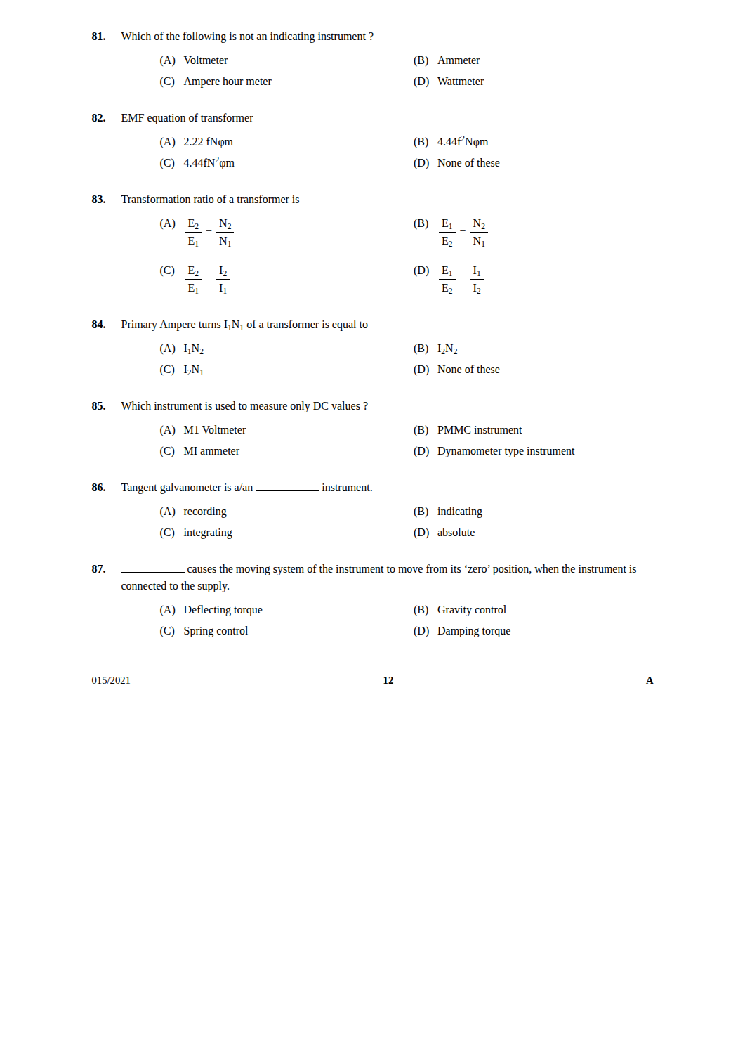81.
Which of the following is not an indicating instrument ?
(A) Voltmeter
(B) Ammeter
(C) Ampere hour meter
(D) Wattmeter
82.
EMF equation of transformer
(A) 2.22 fNφm
(B) 4.44f2Nφm
(C) 4.44fN2φm
(D) None of these
83.
Transformation ratio of a transformer is
(A) E2 E1 = N2 N1
(B) E1 E2 = N2 N1
(C) E2 E1 = I2 I1
(D) E1 E2 = I1 I2
84.
Primary Ampere turns I1N1 of a transformer is equal to
(A) I1N2
(B) I2N2
(C) I2N1
(D) None of these
85.
Which instrument is used to measure only DC values ?
(A) M1 Voltmeter
(B) PMMC instrument
(C) MI ammeter
(D) Dynamometer type instrument
86.
Tangent galvanometer is a/an instrument.
(A) recording
(B) indicating
(C) integrating
(D) absolute
87.
causes the moving system of the instrument to move from its ‘zero’ position, when the instrument is connected to the supply.
(A) Deflecting torque
(B) Gravity control
(C) Spring control
(D) Damping torque
015/2021 12 A